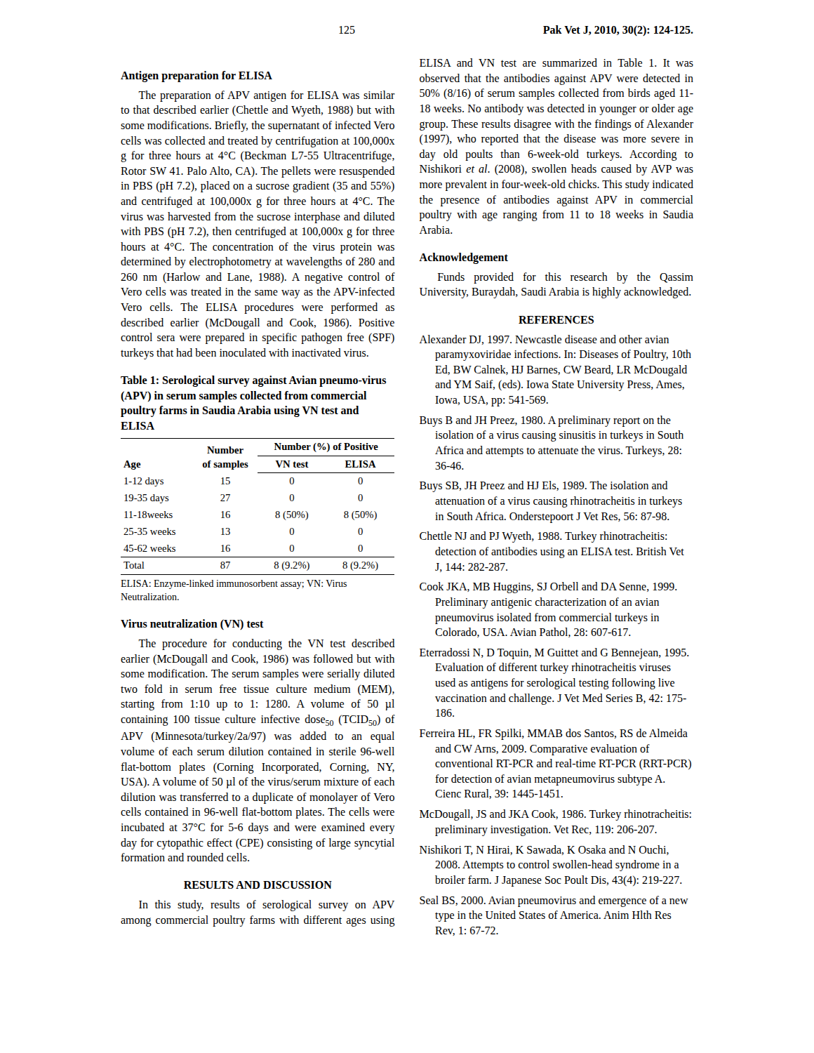125 Pak Vet J, 2010, 30(2): 124-125.
Antigen preparation for ELISA
The preparation of APV antigen for ELISA was similar to that described earlier (Chettle and Wyeth, 1988) but with some modifications. Briefly, the supernatant of infected Vero cells was collected and treated by centrifugation at 100,000x g for three hours at 4°C (Beckman L7-55 Ultracentrifuge, Rotor SW 41. Palo Alto, CA). The pellets were resuspended in PBS (pH 7.2), placed on a sucrose gradient (35 and 55%) and centrifuged at 100,000x g for three hours at 4°C. The virus was harvested from the sucrose interphase and diluted with PBS (pH 7.2), then centrifuged at 100,000x g for three hours at 4°C. The concentration of the virus protein was determined by electrophotometry at wavelengths of 280 and 260 nm (Harlow and Lane, 1988). A negative control of Vero cells was treated in the same way as the APV-infected Vero cells. The ELISA procedures were performed as described earlier (McDougall and Cook, 1986). Positive control sera were prepared in specific pathogen free (SPF) turkeys that had been inoculated with inactivated virus.
Table 1: Serological survey against Avian pneumo-virus (APV) in serum samples collected from commercial poultry farms in Saudia Arabia using VN test and ELISA
| Age | Number of samples | Number (%) of Positive |
| --- | --- | --- |
| VN test | ELISA |
| 1-12 days | 15 | 0 | 0 |
| 19-35 days | 27 | 0 | 0 |
| 11-18weeks | 16 | 8 (50%) | 8 (50%) |
| 25-35 weeks | 13 | 0 | 0 |
| 45-62 weeks | 16 | 0 | 0 |
| Total | 87 | 8 (9.2%) | 8 (9.2%) |
ELISA: Enzyme-linked immunosorbent assay; VN: Virus Neutralization.
Virus neutralization (VN) test
The procedure for conducting the VN test described earlier (McDougall and Cook, 1986) was followed but with some modification. The serum samples were serially diluted two fold in serum free tissue culture medium (MEM), starting from 1:10 up to 1: 1280. A volume of 50 µl containing 100 tissue culture infective dose50 (TCID50) of APV (Minnesota/turkey/2a/97) was added to an equal volume of each serum dilution contained in sterile 96-well flat-bottom plates (Corning Incorporated, Corning, NY, USA). A volume of 50 µl of the virus/serum mixture of each dilution was transferred to a duplicate of monolayer of Vero cells contained in 96-well flat-bottom plates. The cells were incubated at 37°C for 5-6 days and were examined every day for cytopathic effect (CPE) consisting of large syncytial formation and rounded cells.
RESULTS AND DISCUSSION
In this study, results of serological survey on APV among commercial poultry farms with different ages using ELISA and VN test are summarized in Table 1. It was observed that the antibodies against APV were detected in 50% (8/16) of serum samples collected from birds aged 11-18 weeks. No antibody was detected in younger or older age group. These results disagree with the findings of Alexander (1997), who reported that the disease was more severe in day old poults than 6-week-old turkeys. According to Nishikori et al. (2008), swollen heads caused by AVP was more prevalent in four-week-old chicks. This study indicated the presence of antibodies against APV in commercial poultry with age ranging from 11 to 18 weeks in Saudia Arabia.
Acknowledgement
Funds provided for this research by the Qassim University, Buraydah, Saudi Arabia is highly acknowledged.
REFERENCES
Alexander DJ, 1997. Newcastle disease and other avian paramyxoviridae infections. In: Diseases of Poultry, 10th Ed, BW Calnek, HJ Barnes, CW Beard, LR McDougald and YM Saif, (eds). Iowa State University Press, Ames, Iowa, USA, pp: 541-569.
Buys B and JH Preez, 1980. A preliminary report on the isolation of a virus causing sinusitis in turkeys in South Africa and attempts to attenuate the virus. Turkeys, 28: 36-46.
Buys SB, JH Preez and HJ Els, 1989. The isolation and attenuation of a virus causing rhinotracheitis in turkeys in South Africa. Onderstepoort J Vet Res, 56: 87-98.
Chettle NJ and PJ Wyeth, 1988. Turkey rhinotracheitis: detection of antibodies using an ELISA test. British Vet J, 144: 282-287.
Cook JKA, MB Huggins, SJ Orbell and DA Senne, 1999. Preliminary antigenic characterization of an avian pneumovirus isolated from commercial turkeys in Colorado, USA. Avian Pathol, 28: 607-617.
Eterradossi N, D Toquin, M Guittet and G Bennejean, 1995. Evaluation of different turkey rhinotracheitis viruses used as antigens for serological testing following live vaccination and challenge. J Vet Med Series B, 42: 175-186.
Ferreira HL, FR Spilki, MMAB dos Santos, RS de Almeida and CW Arns, 2009. Comparative evaluation of conventional RT-PCR and real-time RT-PCR (RRT-PCR) for detection of avian metapneumovirus subtype A. Cienc Rural, 39: 1445-1451.
McDougall, JS and JKA Cook, 1986. Turkey rhinotracheitis: preliminary investigation. Vet Rec, 119: 206-207.
Nishikori T, N Hirai, K Sawada, K Osaka and N Ouchi, 2008. Attempts to control swollen-head syndrome in a broiler farm. J Japanese Soc Poult Dis, 43(4): 219-227.
Seal BS, 2000. Avian pneumovirus and emergence of a new type in the United States of America. Anim Hlth Res Rev, 1: 67-72.